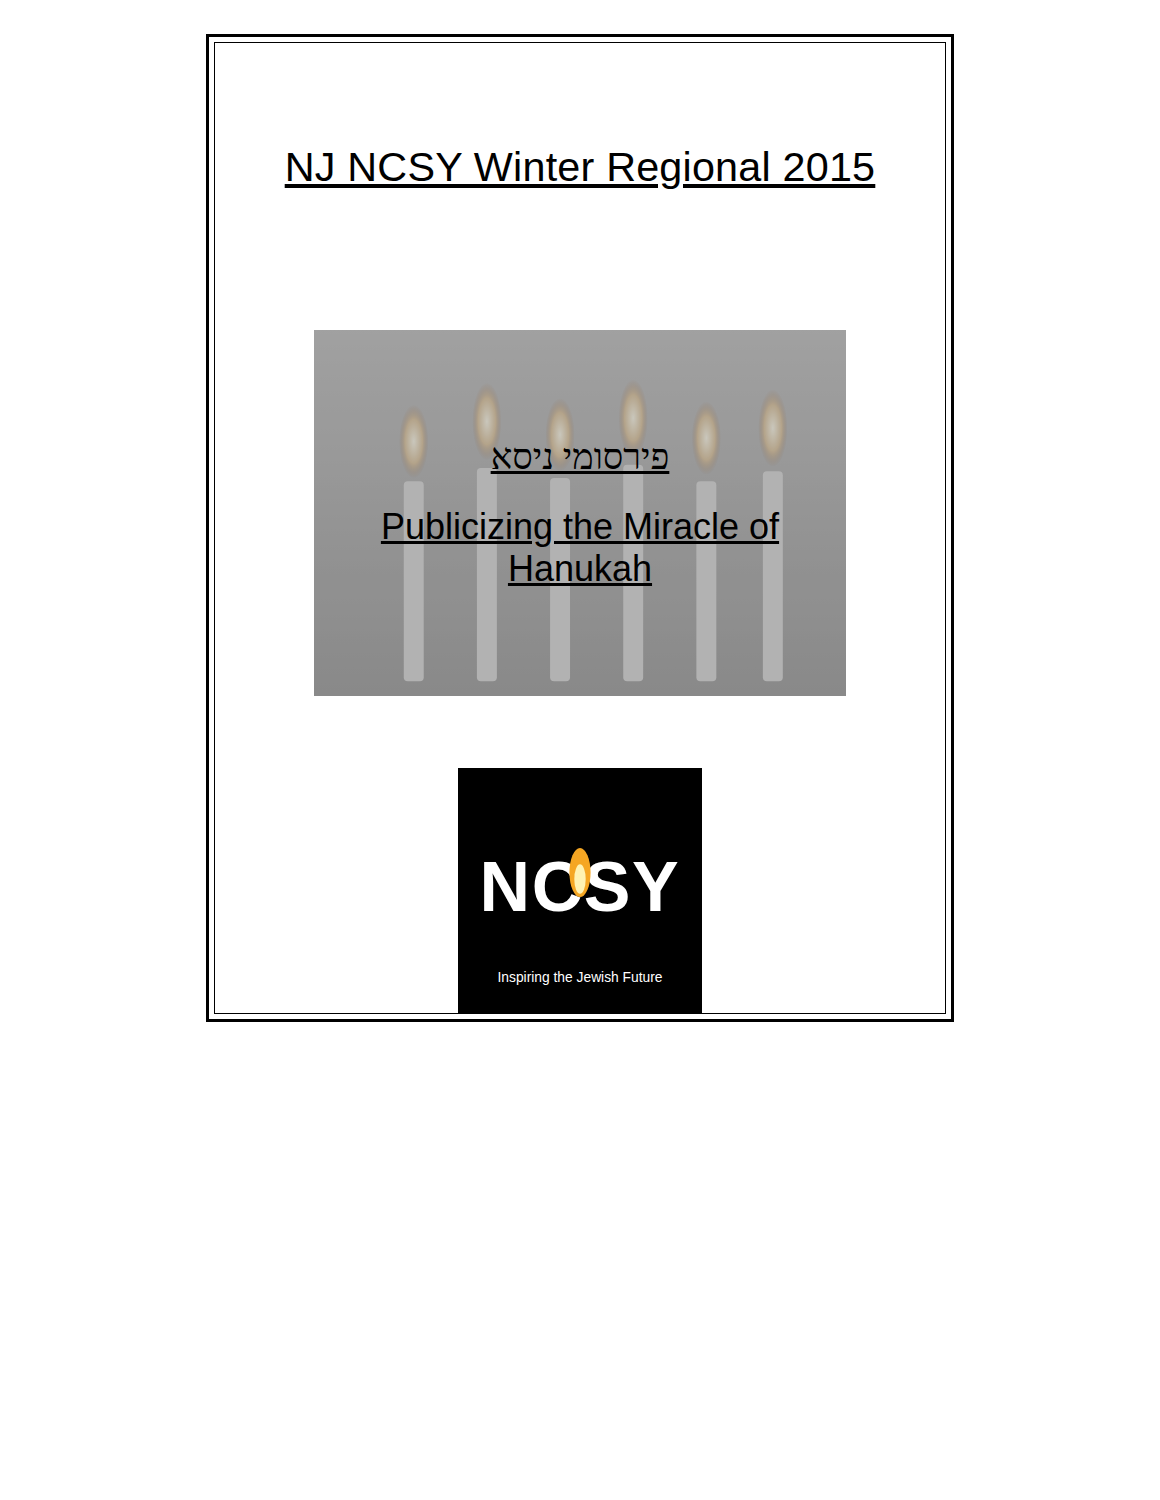NJ NCSY Winter Regional 2015
פירסומי ניסא
Publicizing the Miracle of Hanukah